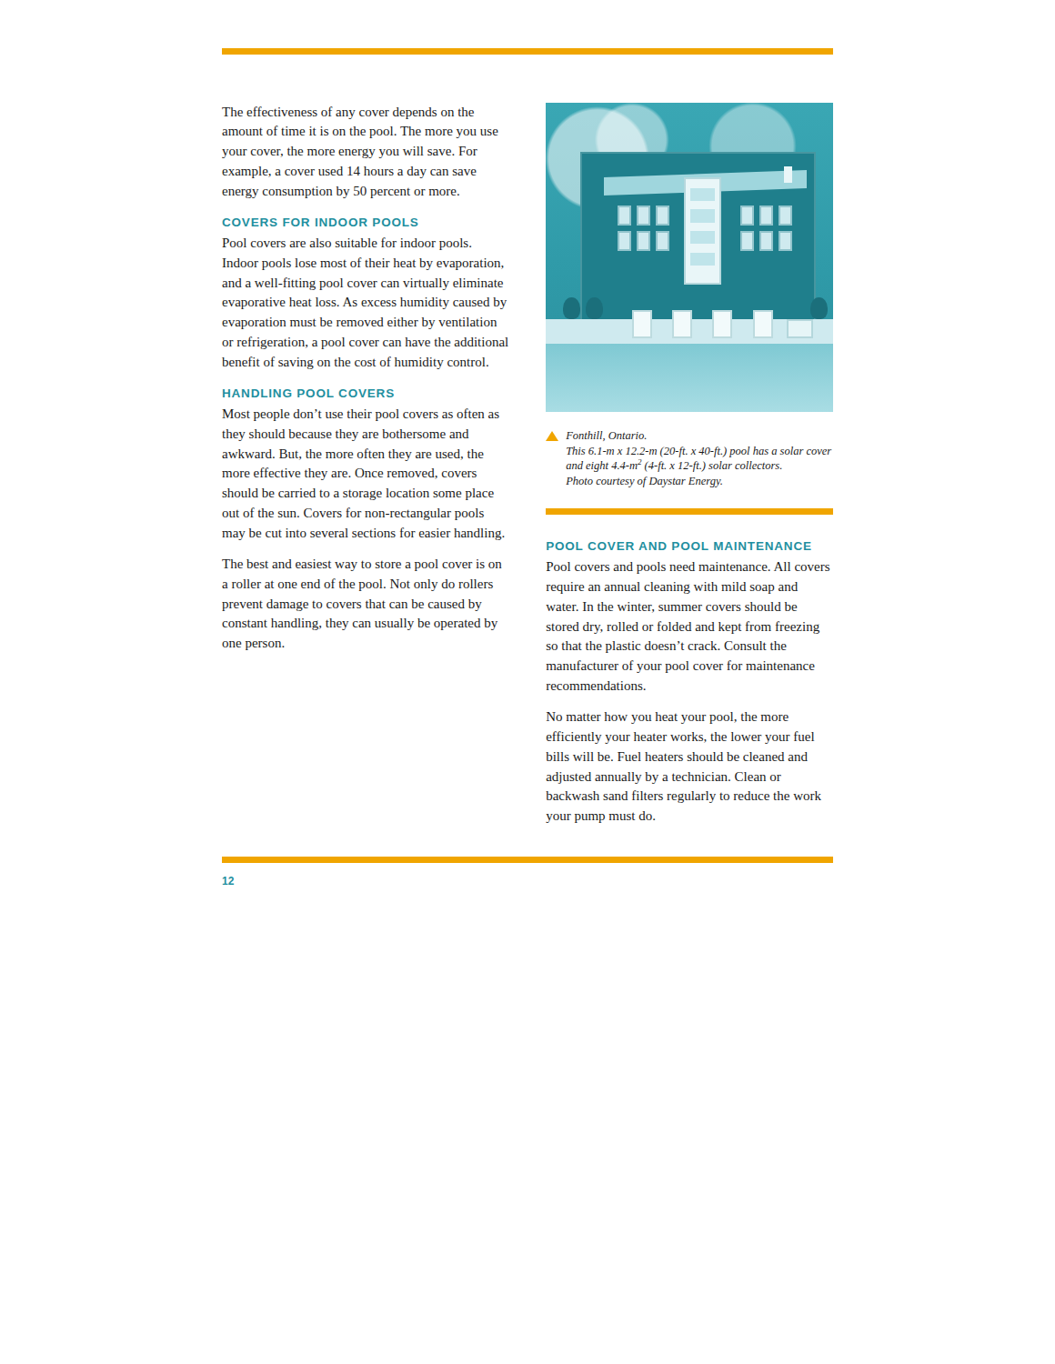The effectiveness of any cover depends on the amount of time it is on the pool. The more you use your cover, the more energy you will save. For example, a cover used 14 hours a day can save energy consumption by 50 percent or more.
Covers for Indoor Pools
Pool covers are also suitable for indoor pools. Indoor pools lose most of their heat by evaporation, and a well-fitting pool cover can virtually eliminate evaporative heat loss. As excess humidity caused by evaporation must be removed either by ventilation or refrigeration, a pool cover can have the additional benefit of saving on the cost of humidity control.
Handling Pool Covers
Most people don’t use their pool covers as often as they should because they are bothersome and awkward. But, the more often they are used, the more effective they are. Once removed, covers should be carried to a storage location some place out of the sun. Covers for non-rectangular pools may be cut into several sections for easier handling.
The best and easiest way to store a pool cover is on a roller at one end of the pool. Not only do rollers prevent damage to covers that can be caused by constant handling, they can usually be operated by one person.
Fonthill, Ontario.
This 6.1-m x 12.2-m (20-ft. x 40-ft.) pool has a solar cover and eight 4.4-m2 (4-ft. x 12-ft.) solar collectors.
Photo courtesy of Daystar Energy.
Pool Cover and Pool Maintenance
Pool covers and pools need maintenance. All covers require an annual cleaning with mild soap and water. In the winter, summer covers should be stored dry, rolled or folded and kept from freezing so that the plastic doesn’t crack. Consult the manufacturer of your pool cover for maintenance recommendations.
No matter how you heat your pool, the more efficiently your heater works, the lower your fuel bills will be. Fuel heaters should be cleaned and adjusted annually by a technician. Clean or backwash sand filters regularly to reduce the work your pump must do.
12